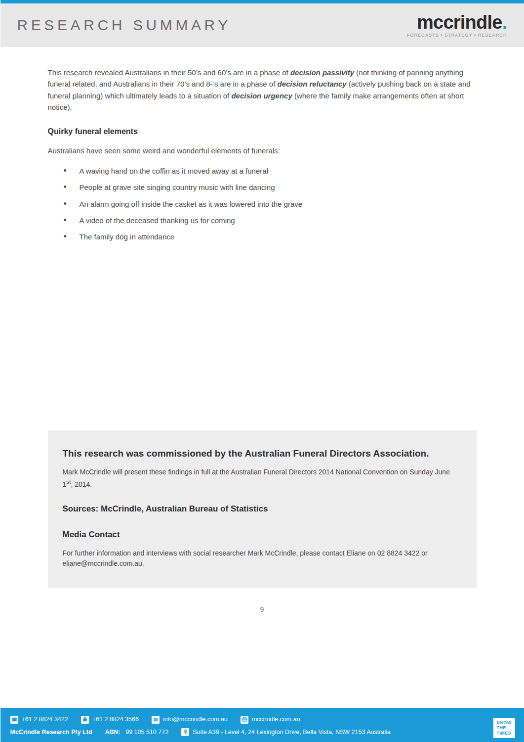Research Summary
mccrindle.
FORECASTS • STRATEGY • RESEARCH
This research revealed Australians in their 50’s and 60’s are in a phase of decision passivity (not thinking of panning anything funeral related, and Australians in their 70’s and 8-‘s are in a phase of decision reluctancy (actively pushing back on a state and funeral planning) which ultimately leads to a situation of decision urgency (where the family make arrangements often at short notice).
Quirky funeral elements
Australians have seen some weird and wonderful elements of funerals:
A waving hand on the coffin as it moved away at a funeral
People at grave site singing country music with line dancing
An alarm going off inside the casket as it was lowered into the grave
A video of the deceased thanking us for coming
The family dog in attendance
This research was commissioned by the Australian Funeral Directors Association.
Mark McCrindle will present these findings in full at the Australian Funeral Directors 2014 National Convention on Sunday June 1st, 2014.
Sources: McCrindle, Australian Bureau of Statistics
Media Contact
For further information and interviews with social researcher Mark McCrindle, please contact Eliane on 02 8824 3422 or eliane@mccrindle.com.au.
9
☎+61 2 8824 3422 🖶+61 2 8824 3566 ✉info@mccrindle.com.au 🌐mccrindle.com.au
McCrindle Research Pty Ltd ABN: 99 105 510 772 ⚲Suite A39 - Level 4, 24 Lexington Drive, Bella Vista, NSW 2153 Australia
KNOW
THE
TIMES